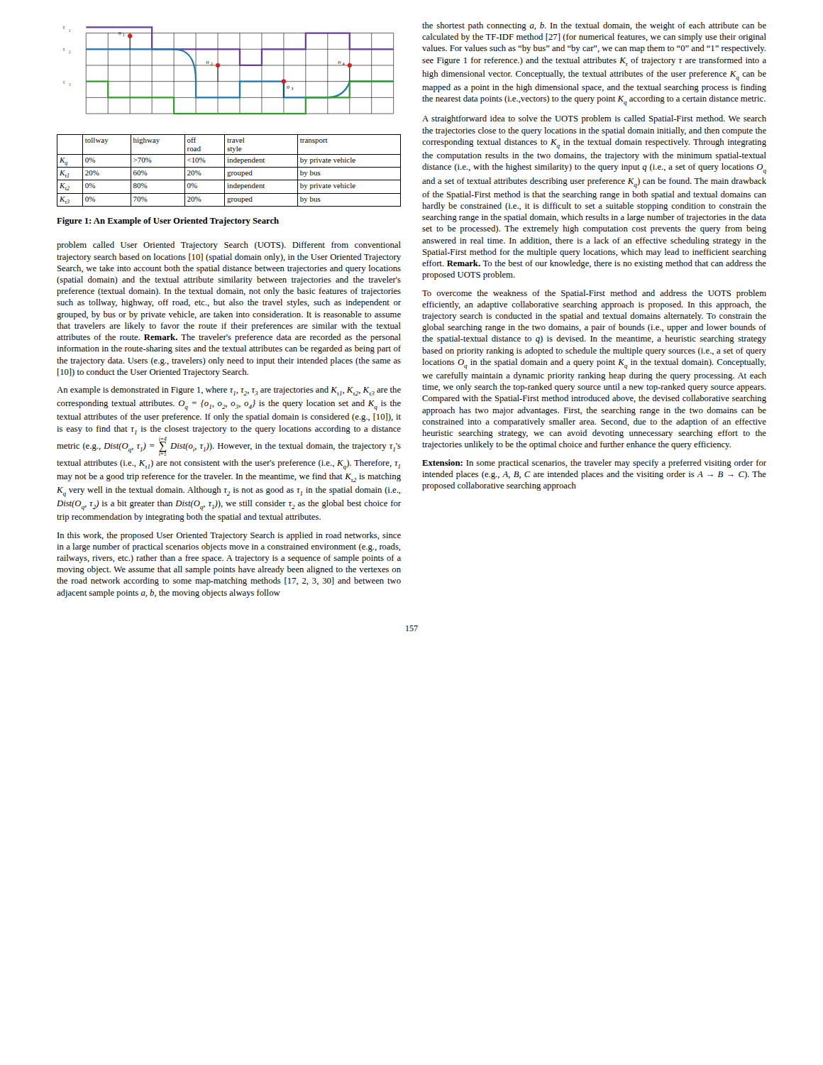τ 1 τ 2 τ 3 o 1 o 2 o 3 o 4
| | tollway | highway | off road | travel style | transport |
| --- | --- | --- | --- | --- | --- |
| K q | 0% | >70% | <10% | independent | by private vehicle |
| K τ1 | 20% | 60% | 20% | grouped | by bus |
| K τ2 | 0% | 80% | 0% | independent | by private vehicle |
| K τ3 | 0% | 70% | 20% | grouped | by bus |
Figure 1: An Example of User Oriented Trajectory Search
problem called User Oriented Trajectory Search (UOTS). Different from conventional trajectory search based on locations [10] (spatial domain only), in the User Oriented Trajectory Search, we take into account both the spatial distance between trajectories and query locations (spatial domain) and the textual attribute similarity between trajectories and the traveler's preference (textual domain). In the textual domain, not only the basic features of trajectories such as tollway, highway, off road, etc., but also the travel styles, such as independent or grouped, by bus or by private vehicle, are taken into consideration. It is reasonable to assume that travelers are likely to favor the route if their preferences are similar with the textual attributes of the route. Remark. The traveler's preference data are recorded as the personal information in the route-sharing sites and the textual attributes can be regarded as being part of the trajectory data. Users (e.g., travelers) only need to input their intended places (the same as [10]) to conduct the User Oriented Trajectory Search.
An example is demonstrated in Figure 1, where τ1, τ2, τ3 are trajectories and Kτ1, Kτ2, Kτ3 are the corresponding textual attributes. Oq = {o1, o2, o3, o4} is the query location set and Kq is the textual attributes of the user preference. If only the spatial domain is considered (e.g., [10]), it is easy to find that τ1 is the closest trajectory to the query locations according to a distance metric (e.g., Dist(Oq, τ1) = i=4∑i=1 Dist(oi, τ1)). However, in the textual domain, the trajectory τ1's textual attributes (i.e., Kτ1) are not consistent with the user's preference (i.e., Kq). Therefore, τ1 may not be a good trip reference for the traveler. In the meantime, we find that Kτ2 is matching Kq very well in the textual domain. Although τ2 is not as good as τ1 in the spatial domain (i.e., Dist(Oq, τ2) is a bit greater than Dist(Oq, τ1)), we still consider τ2 as the global best choice for trip recommendation by integrating both the spatial and textual attributes.
In this work, the proposed User Oriented Trajectory Search is applied in road networks, since in a large number of practical scenarios objects move in a constrained environment (e.g., roads, railways, rivers, etc.) rather than a free space. A trajectory is a sequence of sample points of a moving object. We assume that all sample points have already been aligned to the vertexes on the road network according to some map-matching methods [17, 2, 3, 30] and between two adjacent sample points a, b, the moving objects always follow
the shortest path connecting a, b. In the textual domain, the weight of each attribute can be calculated by the TF-IDF method [27] (for numerical features, we can simply use their original values. For values such as “by bus” and “by car”, we can map them to “0” and “1” respectively. see Figure 1 for reference.) and the textual attributes Kτ of trajectory τ are transformed into a high dimensional vector. Conceptually, the textual attributes of the user preference Kq can be mapped as a point in the high dimensional space, and the textual searching process is finding the nearest data points (i.e.,vectors) to the query point Kq according to a certain distance metric.
A straightforward idea to solve the UOTS problem is called Spatial-First method. We search the trajectories close to the query locations in the spatial domain initially, and then compute the corresponding textual distances to Kq in the textual domain respectively. Through integrating the computation results in the two domains, the trajectory with the minimum spatial-textual distance (i.e., with the highest similarity) to the query input q (i.e., a set of query locations Oq and a set of textual attributes describing user preference Kq) can be found. The main drawback of the Spatial-First method is that the searching range in both spatial and textual domains can hardly be constrained (i.e., it is difficult to set a suitable stopping condition to constrain the searching range in the spatial domain, which results in a large number of trajectories in the data set to be processed). The extremely high computation cost prevents the query from being answered in real time. In addition, there is a lack of an effective scheduling strategy in the Spatial-First method for the multiple query locations, which may lead to inefficient searching effort. Remark. To the best of our knowledge, there is no existing method that can address the proposed UOTS problem.
To overcome the weakness of the Spatial-First method and address the UOTS problem efficiently, an adaptive collaborative searching approach is proposed. In this approach, the trajectory search is conducted in the spatial and textual domains alternately. To constrain the global searching range in the two domains, a pair of bounds (i.e., upper and lower bounds of the spatial-textual distance to q) is devised. In the meantime, a heuristic searching strategy based on priority ranking is adopted to schedule the multiple query sources (i.e., a set of query locations Oq in the spatial domain and a query point Kq in the textual domain). Conceptually, we carefully maintain a dynamic priority ranking heap during the query processing. At each time, we only search the top-ranked query source until a new top-ranked query source appears. Compared with the Spatial-First method introduced above, the devised collaborative searching approach has two major advantages. First, the searching range in the two domains can be constrained into a comparatively smaller area. Second, due to the adaption of an effective heuristic searching strategy, we can avoid devoting unnecessary searching effort to the trajectories unlikely to be the optimal choice and further enhance the query efficiency.
Extension: In some practical scenarios, the traveler may specify a preferred visiting order for intended places (e.g., A, B, C are intended places and the visiting order is A → B → C). The proposed collaborative searching approach
157